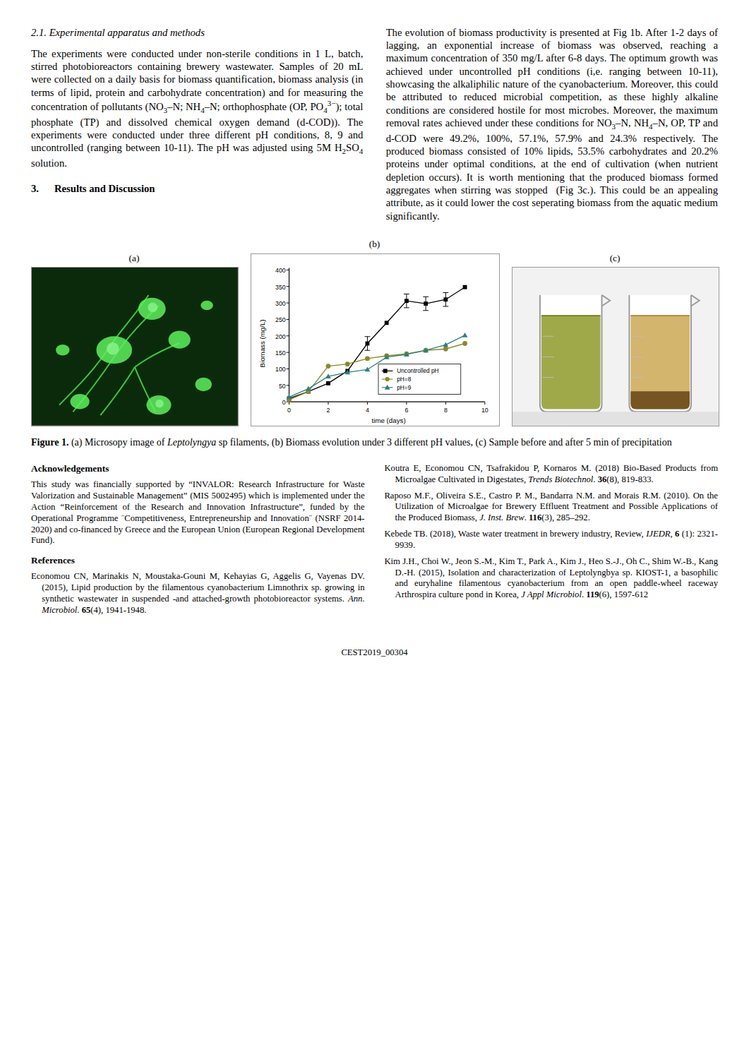2.1. Experimental apparatus and methods
The experiments were conducted under non-sterile conditions in 1 L, batch, stirred photobioreactors containing brewery wastewater. Samples of 20 mL were collected on a daily basis for biomass quantification, biomass analysis (in terms of lipid, protein and carbohydrate concentration) and for measuring the concentration of pollutants (NO3–N; NH4–N; orthophosphate (OP, PO43−); total phosphate (TP) and dissolved chemical oxygen demand (d-COD)). The experiments were conducted under three different pH conditions, 8, 9 and uncontrolled (ranging between 10-11). The pH was adjusted using 5M H2SO4 solution.
3. Results and Discussion
The evolution of biomass productivity is presented at Fig 1b. After 1-2 days of lagging, an exponential increase of biomass was observed, reaching a maximum concentration of 350 mg/L after 6-8 days. The optimum growth was achieved under uncontrolled pH conditions (i,e. ranging between 10-11), showcasing the alkaliphilic nature of the cyanobacterium. Moreover, this could be attributed to reduced microbial competition, as these highly alkaline conditions are considered hostile for most microbes. Moreover, the maximum removal rates achieved under these conditions for NO3–N, NH4–N, OP, TP and d-COD were 49.2%, 100%, 57.1%, 57.9% and 24.3% respectively. The produced biomass consisted of 10% lipids, 53.5% carbohydrates and 20.2% proteins under optimal conditions, at the end of cultivation (when nutrient depletion occurs). It is worth mentioning that the produced biomass formed aggregates when stirring was stopped (Fig 3c.). This could be an appealing attribute, as it could lower the cost seperating biomass from the aquatic medium significantly.
(a)
(b)
0 50 100 150 200 250 300 350 400 0 2 4 6 8 10 Biomass (mg/L) time (days) Uncontrolled pH pH=8 pH=9
(c)
Figure 1. (a) Microsopy image of Leptolyngya sp filaments, (b) Biomass evolution under 3 different pH values, (c) Sample before and after 5 min of precipitation
Acknowledgements
This study was financially supported by “INVALOR: Research Infrastructure for Waste Valorization and Sustainable Management” (MIS 5002495) which is implemented under the Action “Reinforcement of the Research and Innovation Infrastructure”, funded by the Operational Programme ¨Competitiveness, Entrepreneurship and Innovation¨ (NSRF 2014-2020) and co-financed by Greece and the European Union (European Regional Development Fund).
References
Economou CN, Marinakis N, Moustaka-Gouni M, Kehayias G, Aggelis G, Vayenas DV. (2015), Lipid production by the filamentous cyanobacterium Limnothrix sp. growing in synthetic wastewater in suspended -and attached-growth photobioreactor systems. Ann. Microbiol. 65(4), 1941-1948.
Koutra E, Economou CN, Tsafrakidou P, Kornaros M. (2018) Bio-Based Products from Microalgae Cultivated in Digestates, Trends Biotechnol. 36(8), 819-833.
Raposo M.F., Oliveira S.E., Castro P. M., Bandarra N.M. and Morais R.M. (2010). On the Utilization of Microalgae for Brewery Effluent Treatment and Possible Applications of the Produced Biomass, J. Inst. Brew. 116(3), 285–292.
Kebede TB. (2018), Waste water treatment in brewery industry, Review, IJEDR, 6 (1): 2321-9939.
Kim J.H., Choi W., Jeon S.-M., Kim T., Park A., Kim J., Heo S.-J., Oh C., Shim W.-B., Kang D.-H. (2015), Isolation and characterization of Leptolyngbya sp. KIOST-1, a basophilic and euryhaline filamentous cyanobacterium from an open paddle-wheel raceway Arthrospira culture pond in Korea, J Appl Microbiol. 119(6), 1597-612
CEST2019_00304